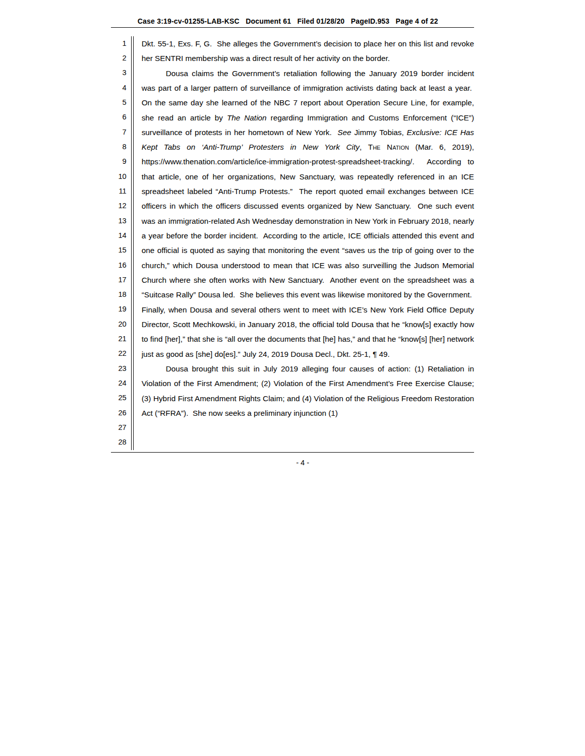Case 3:19-cv-01255-LAB-KSC Document 61 Filed 01/28/20 PageID.953 Page 4 of 22
1
2
3
4
5
6
7
8
9
10
11
12
13
14
15
16
17
18
19
20
21
22
23
24
25
26
27
28
Dkt. 55-1, Exs. F, G. She alleges the Government’s decision to place her on this list and revoke her SENTRI membership was a direct result of her activity on the border.
Dousa claims the Government’s retaliation following the January 2019 border incident was part of a larger pattern of surveillance of immigration activists dating back at least a year. On the same day she learned of the NBC 7 report about Operation Secure Line, for example, she read an article by The Nation regarding Immigration and Customs Enforcement (“ICE”) surveillance of protests in her hometown of New York. See Jimmy Tobias, Exclusive: ICE Has Kept Tabs on ‘Anti-Trump’ Protesters in New York City, The Nation (Mar. 6, 2019), https://www.thenation.com/article/ice-immigration-protest-spreadsheet-tracking/. According to that article, one of her organizations, New Sanctuary, was repeatedly referenced in an ICE spreadsheet labeled “Anti-Trump Protests.” The report quoted email exchanges between ICE officers in which the officers discussed events organized by New Sanctuary. One such event was an immigration-related Ash Wednesday demonstration in New York in February 2018, nearly a year before the border incident. According to the article, ICE officials attended this event and one official is quoted as saying that monitoring the event “saves us the trip of going over to the church,” which Dousa understood to mean that ICE was also surveilling the Judson Memorial Church where she often works with New Sanctuary. Another event on the spreadsheet was a “Suitcase Rally” Dousa led. She believes this event was likewise monitored by the Government. Finally, when Dousa and several others went to meet with ICE’s New York Field Office Deputy Director, Scott Mechkowski, in January 2018, the official told Dousa that he “know[s] exactly how to find [her],” that she is “all over the documents that [he] has,” and that he “know[s] [her] network just as good as [she] do[es].” July 24, 2019 Dousa Decl., Dkt. 25-1, ¶ 49.
Dousa brought this suit in July 2019 alleging four causes of action: (1) Retaliation in Violation of the First Amendment; (2) Violation of the First Amendment’s Free Exercise Clause; (3) Hybrid First Amendment Rights Claim; and (4) Violation of the Religious Freedom Restoration Act (“RFRA”). She now seeks a preliminary injunction (1)
- 4 -